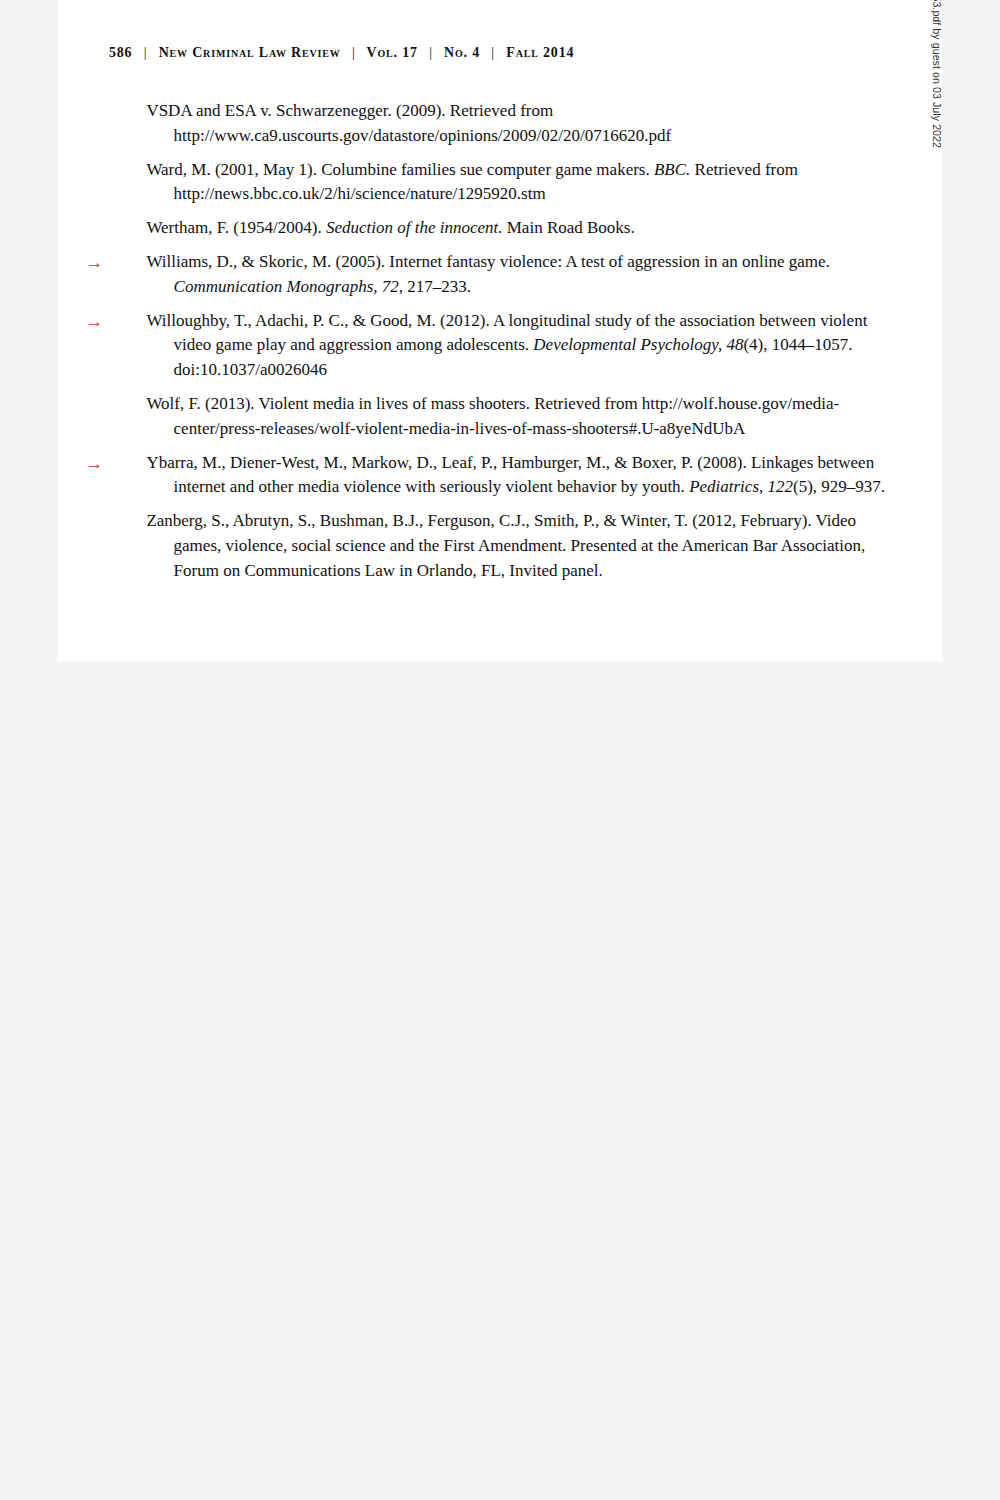586 | New Criminal Law Review | Vol. 17 | No. 4 | Fall 2014
VSDA and ESA v. Schwarzenegger. (2009). Retrieved from http://www.ca9.uscourts.gov/datastore/opinions/2009/02/20/0716620.pdf
Ward, M. (2001, May 1). Columbine families sue computer game makers. BBC. Retrieved from http://news.bbc.co.uk/2/hi/science/nature/1295920.stm
Wertham, F. (1954/2004). Seduction of the innocent. Main Road Books.
Williams, D., & Skoric, M. (2005). Internet fantasy violence: A test of aggression in an online game. Communication Monographs, 72, 217–233.
Willoughby, T., Adachi, P. C., & Good, M. (2012). A longitudinal study of the association between violent video game play and aggression among adolescents. Developmental Psychology, 48(4), 1044–1057. doi:10.1037/a0026046
Wolf, F. (2013). Violent media in lives of mass shooters. Retrieved from http://wolf.house.gov/media-center/press-releases/wolf-violent-media-in-lives-of-mass-shooters#.U-a8yeNdUbA
Ybarra, M., Diener-West, M., Markow, D., Leaf, P., Hamburger, M., & Boxer, P. (2008). Linkages between internet and other media violence with seriously violent behavior by youth. Pediatrics, 122(5), 929–937.
Zanberg, S., Abrutyn, S., Bushman, B.J., Ferguson, C.J., Smith, P., & Winter, T. (2012, February). Video games, violence, social science and the First Amendment. Presented at the American Bar Association, Forum on Communications Law in Orlando, FL, Invited panel.
Downloaded from http://online.ucpress.edu/nclr/article-pdf/17/4/553/308306/nclr_2014_17_4_553.pdf by guest on 03 July 2022